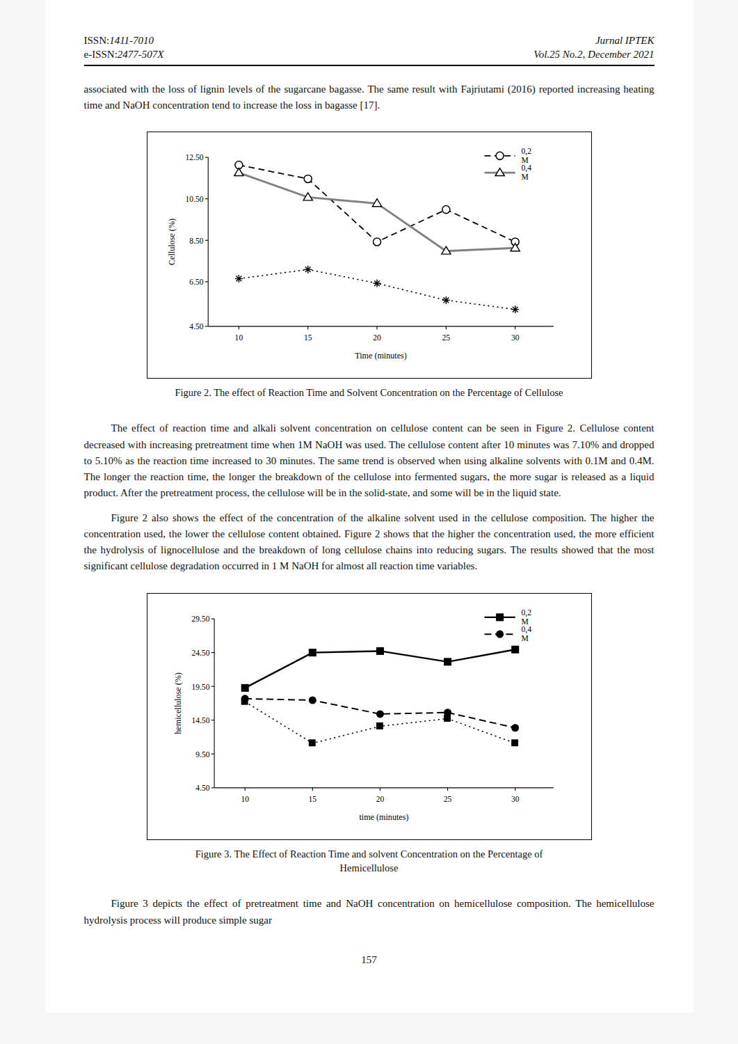ISSN:1411-7010
e-ISSN:2477-507X
Jurnal IPTEK
Vol.25 No.2, December 2021
associated with the loss of lignin levels of the sugarcane bagasse. The same result with Fajriutami (2016) reported increasing heating time and NaOH concentration tend to increase the loss in bagasse [17].
12.50 10.50 8.50 6.50 4.50 10 15 20 25 30 Time (minutes) Cellulose (%) 0,2 M 0,4 M
Figure 2. The effect of Reaction Time and Solvent Concentration on the Percentage of Cellulose
The effect of reaction time and alkali solvent concentration on cellulose content can be seen in Figure 2. Cellulose content decreased with increasing pretreatment time when 1M NaOH was used. The cellulose content after 10 minutes was 7.10% and dropped to 5.10% as the reaction time increased to 30 minutes. The same trend is observed when using alkaline solvents with 0.1M and 0.4M. The longer the reaction time, the longer the breakdown of the cellulose into fermented sugars, the more sugar is released as a liquid product. After the pretreatment process, the cellulose will be in the solid-state, and some will be in the liquid state.
Figure 2 also shows the effect of the concentration of the alkaline solvent used in the cellulose composition. The higher the concentration used, the lower the cellulose content obtained. Figure 2 shows that the higher the concentration used, the more efficient the hydrolysis of lignocellulose and the breakdown of long cellulose chains into reducing sugars. The results showed that the most significant cellulose degradation occurred in 1 M NaOH for almost all reaction time variables.
29.50 24.50 19.50 14.50 9.50 4.50 10 15 20 25 30 time (minutes) hemicellulose (%) 0,2 M 0,4 M
Figure 3. The Effect of Reaction Time and solvent Concentration on the Percentage of
Hemicellulose
Figure 3 depicts the effect of pretreatment time and NaOH concentration on hemicellulose composition. The hemicellulose hydrolysis process will produce simple sugar
157